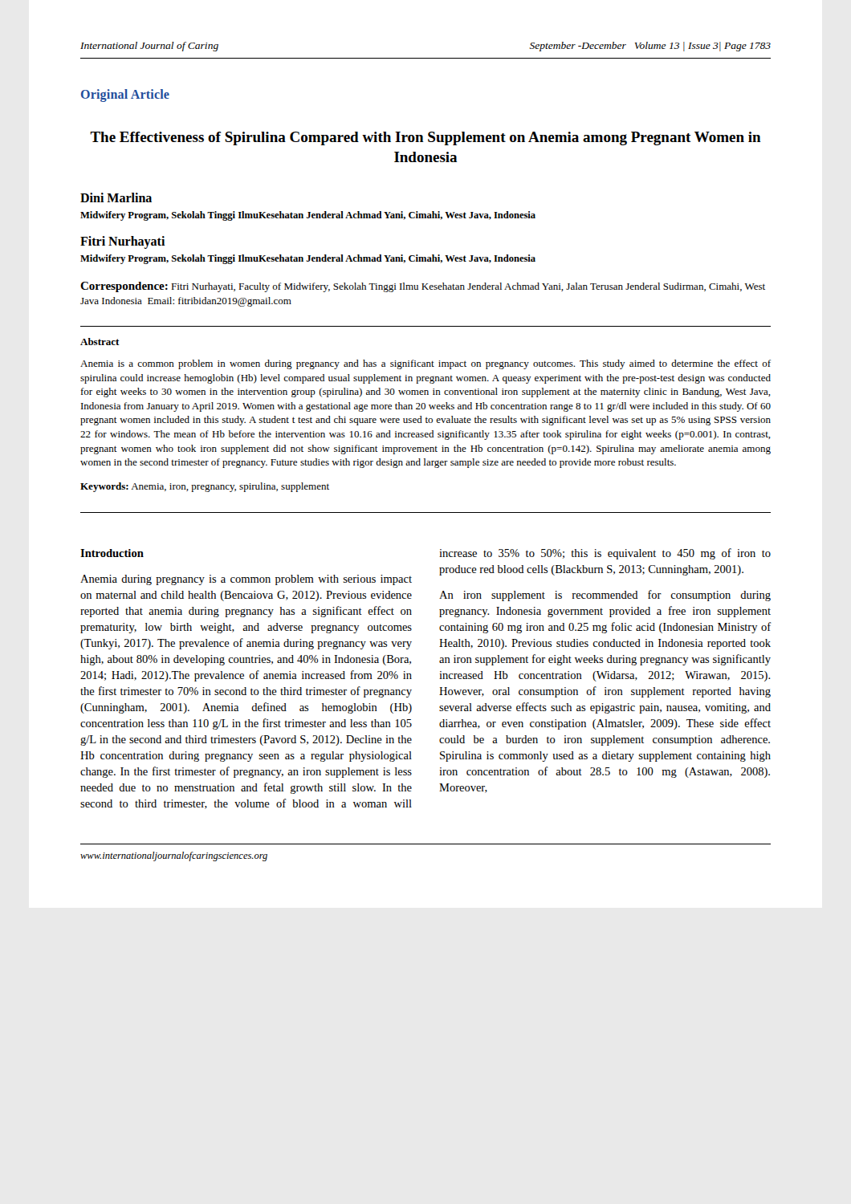International Journal of Caring September -December Volume 13 | Issue 3| Page 1783
Original Article
The Effectiveness of Spirulina Compared with Iron Supplement on Anemia among Pregnant Women in Indonesia
Dini Marlina
Midwifery Program, Sekolah Tinggi IlmuKesehatan Jenderal Achmad Yani, Cimahi, West Java, Indonesia
Fitri Nurhayati
Midwifery Program, Sekolah Tinggi IlmuKesehatan Jenderal Achmad Yani, Cimahi, West Java, Indonesia
Correspondence: Fitri Nurhayati, Faculty of Midwifery, Sekolah Tinggi Ilmu Kesehatan Jenderal Achmad Yani, Jalan Terusan Jenderal Sudirman, Cimahi, West Java Indonesia Email: fitribidan2019@gmail.com
Abstract
Anemia is a common problem in women during pregnancy and has a significant impact on pregnancy outcomes. This study aimed to determine the effect of spirulina could increase hemoglobin (Hb) level compared usual supplement in pregnant women. A queasy experiment with the pre-post-test design was conducted for eight weeks to 30 women in the intervention group (spirulina) and 30 women in conventional iron supplement at the maternity clinic in Bandung, West Java, Indonesia from January to April 2019. Women with a gestational age more than 20 weeks and Hb concentration range 8 to 11 gr/dl were included in this study. Of 60 pregnant women included in this study. A student t test and chi square were used to evaluate the results with significant level was set up as 5% using SPSS version 22 for windows. The mean of Hb before the intervention was 10.16 and increased significantly 13.35 after took spirulina for eight weeks (p=0.001). In contrast, pregnant women who took iron supplement did not show significant improvement in the Hb concentration (p=0.142). Spirulina may ameliorate anemia among women in the second trimester of pregnancy. Future studies with rigor design and larger sample size are needed to provide more robust results.
Keywords: Anemia, iron, pregnancy, spirulina, supplement
Introduction
Anemia during pregnancy is a common problem with serious impact on maternal and child health (Bencaiova G, 2012). Previous evidence reported that anemia during pregnancy has a significant effect on prematurity, low birth weight, and adverse pregnancy outcomes (Tunkyi, 2017). The prevalence of anemia during pregnancy was very high, about 80% in developing countries, and 40% in Indonesia (Bora, 2014; Hadi, 2012).The prevalence of anemia increased from 20% in the first trimester to 70% in second to the third trimester of pregnancy (Cunningham, 2001). Anemia defined as hemoglobin (Hb) concentration less than 110 g/L in the first trimester and less than 105 g/L in the second and third trimesters (Pavord S, 2012). Decline in the Hb concentration during pregnancy seen as a regular physiological change. In the first trimester of pregnancy, an iron supplement is less needed due to no menstruation and fetal growth still slow. In the second to third trimester, the volume of blood in a woman will increase to 35% to 50%; this is equivalent to 450 mg of iron to produce red blood cells (Blackburn S, 2013; Cunningham, 2001).
An iron supplement is recommended for consumption during pregnancy. Indonesia government provided a free iron supplement containing 60 mg iron and 0.25 mg folic acid (Indonesian Ministry of Health, 2010). Previous studies conducted in Indonesia reported took an iron supplement for eight weeks during pregnancy was significantly increased Hb concentration (Widarsa, 2012; Wirawan, 2015). However, oral consumption of iron supplement reported having several adverse effects such as epigastric pain, nausea, vomiting, and diarrhea, or even constipation (Almatsler, 2009). These side effect could be a burden to iron supplement consumption adherence. Spirulina is commonly used as a dietary supplement containing high iron concentration of about 28.5 to 100 mg (Astawan, 2008). Moreover,
www.internationaljournalofcaringsciences.org